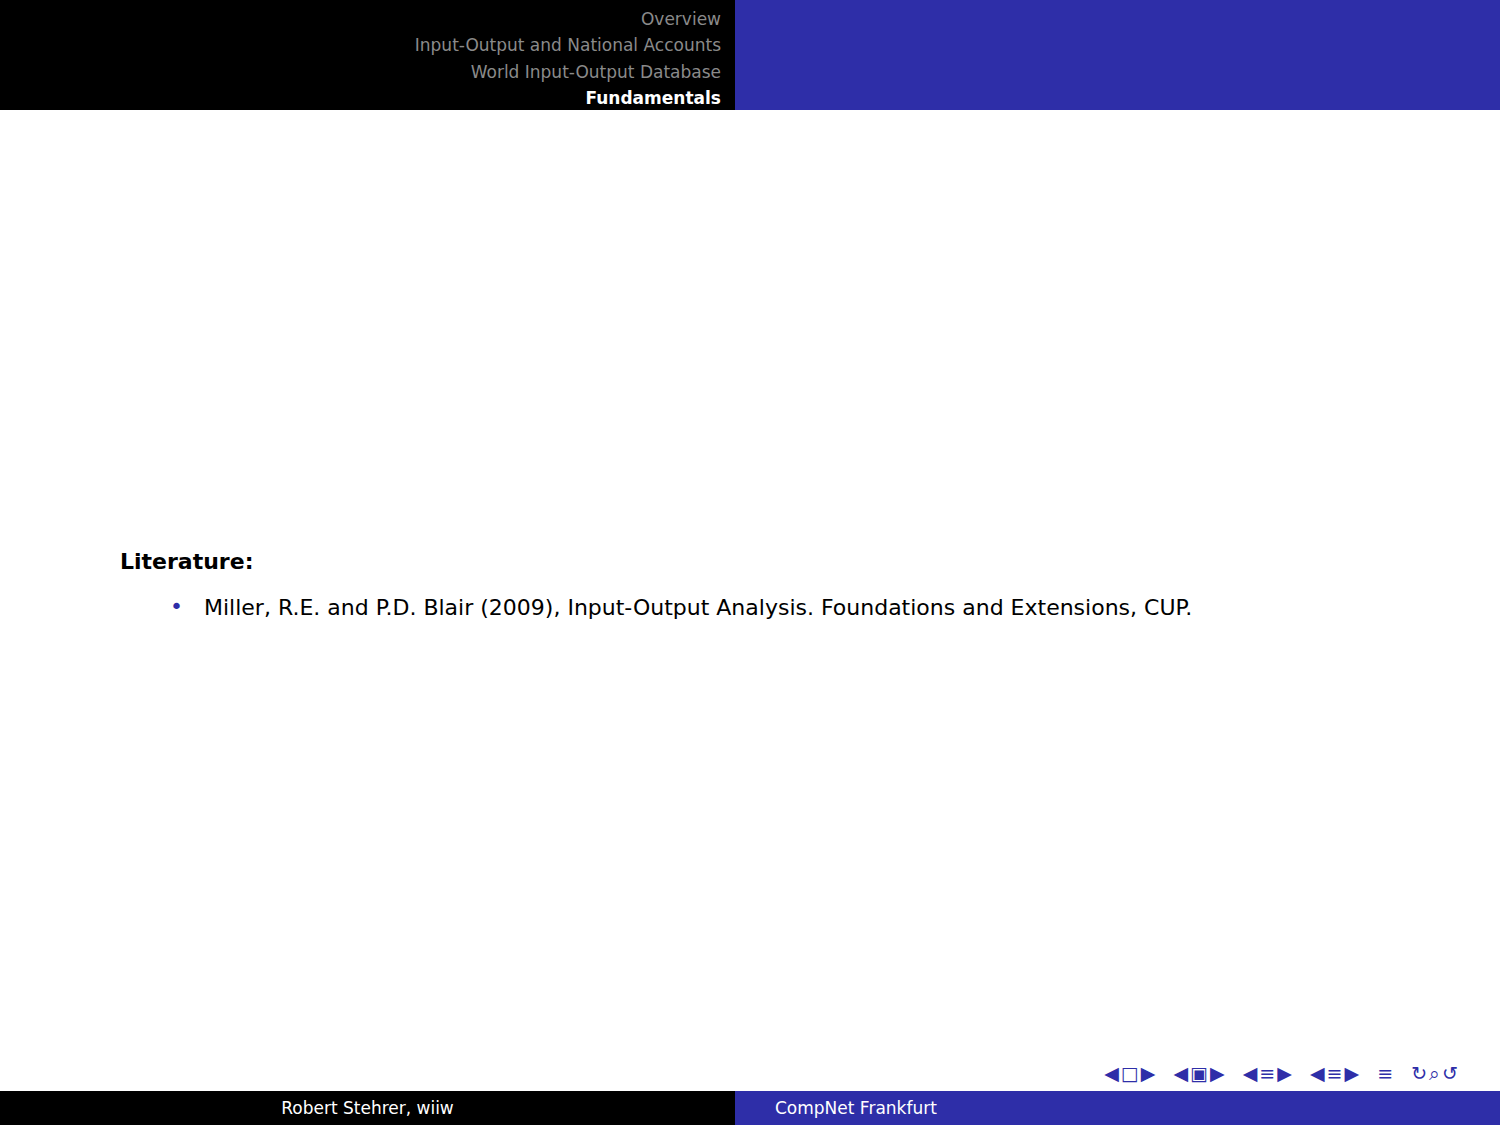Overview Input-Output and National Accounts World Input-Output Database Fundamentals
Literature:
Miller, R.E. and P.D. Blair (2009), Input-Output Analysis. Foundations and Extensions, CUP.
◀□▶ ◀▣▶ ◀≡▶ ◀≡▶ ≡ ↻⌕↺
Robert Stehrer, wiiw
CompNet Frankfurt